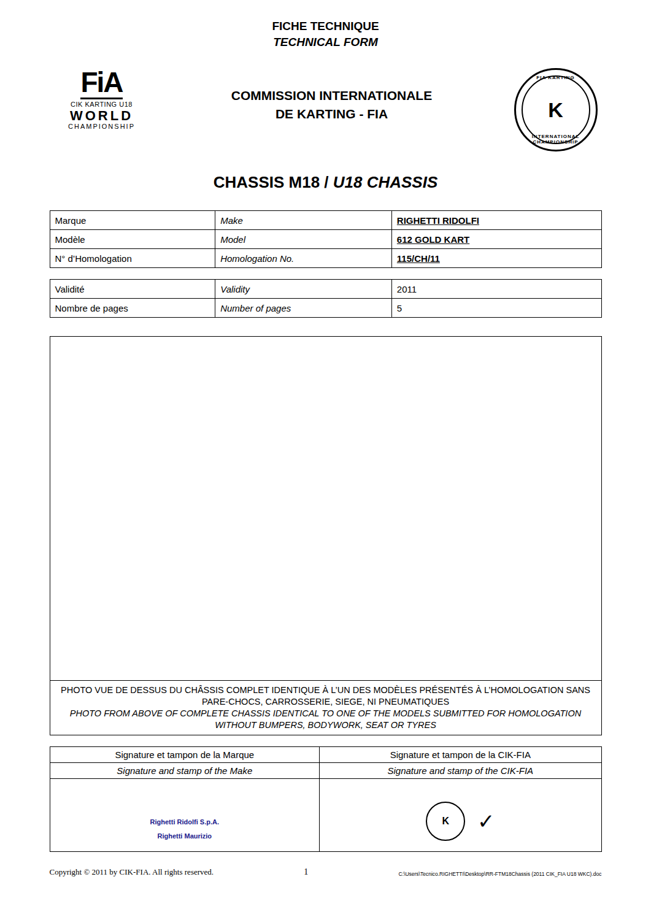FICHE TECHNIQUE
TECHNICAL FORM
FiA
CIK KARTING U18
WORLD
CHAMPIONSHIP
COMMISSION INTERNATIONALE
DE KARTING - FIA
FIA KARTING
K
INTERNATIONAL CHAMPIONSHIP
CHASSIS M18 / U18 CHASSIS
| Marque | Make | RIGHETTI RIDOLFI |
| Modèle | Model | 612 GOLD KART |
| N° d’Homologation | Homologation No. | 115/CH/11 |
| Validité | Validity | 2011 |
| Nombre de pages | Number of pages | 5 |
PHOTO VUE DE DESSUS DU CHÂSSIS COMPLET IDENTIQUE À L’UN DES MODÈLES PRÉSENTÉS À L’HOMOLOGATION SANS PARE-CHOCS, CARROSSERIE, SIEGE, NI PNEUMATIQUES
PHOTO FROM ABOVE OF COMPLETE CHASSIS IDENTICAL TO ONE OF THE MODELS SUBMITTED FOR HOMOLOGATION WITHOUT BUMPERS, BODYWORK, SEAT OR TYRES
| Signature et tampon de la Marque | Signature et tampon de la CIK-FIA |
| Signature and stamp of the Make | Signature and stamp of the CIK-FIA |
| Righetti Ridolfi S.p.A. Righetti Maurizio | K ✓ |
Copyright © 2011 by CIK-FIA. All rights reserved.
1
C:\Users\Tecnico.RIGHETTI\Desktop\RR-FTM18Chassis (2011 CIK_FIA U18 WKC).doc